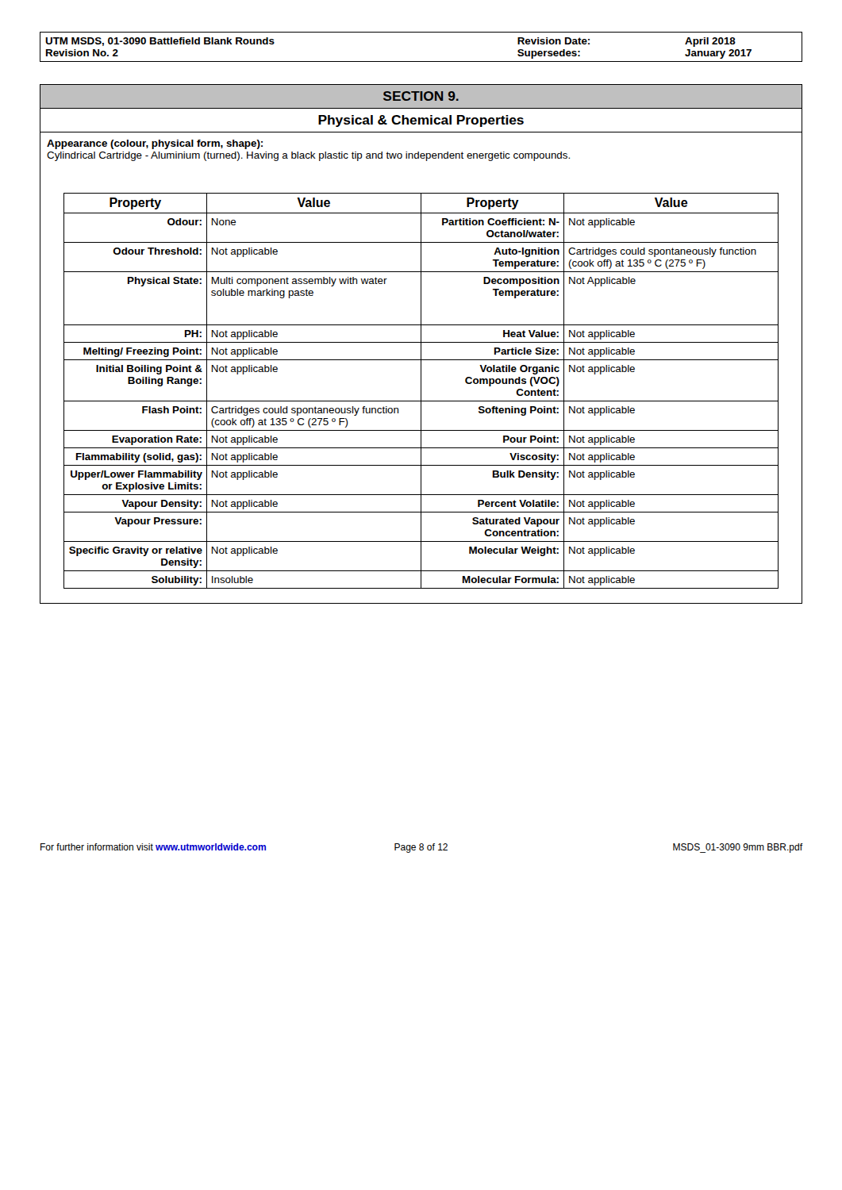| UTM MSDS, 01-3090 Battlefield Blank Rounds Revision No. 2 | / Revision Date: / April 2018 / / Supersedes: / January 2017 / |
SECTION 9.
Physical & Chemical Properties
Appearance (colour, physical form, shape): Cylindrical Cartridge - Aluminium (turned). Having a black plastic tip and two independent energetic compounds.
| Property | Value | Property | Value |
| --- | --- | --- | --- |
| Odour: | None | Partition Coefficient: N-Octanol/water: | Not applicable |
| Odour Threshold: | Not applicable | Auto-Ignition Temperature: | Cartridges could spontaneously function (cook off) at 135 º C (275 º F) |
| Physical State: | Multi component assembly with water soluble marking paste | Decomposition Temperature: | Not Applicable |
| PH: | Not applicable | Heat Value: | Not applicable |
| Melting/ Freezing Point: | Not applicable | Particle Size: | Not applicable |
| Initial Boiling Point & Boiling Range: | Not applicable | Volatile Organic Compounds (VOC) Content: | Not applicable |
| Flash Point: | Cartridges could spontaneously function (cook off) at 135 º C (275 º F) | Softening Point: | Not applicable |
| Evaporation Rate: | Not applicable | Pour Point: | Not applicable |
| Flammability (solid, gas): | Not applicable | Viscosity: | Not applicable |
| Upper/Lower Flammability or Explosive Limits: | Not applicable | Bulk Density: | Not applicable |
| Vapour Density: | Not applicable | Percent Volatile: | Not applicable |
| Vapour Pressure: | | Saturated Vapour Concentration: | Not applicable |
| Specific Gravity or relative Density: | Not applicable | Molecular Weight: | Not applicable |
| Solubility: | Insoluble | Molecular Formula: | Not applicable |
For further information visit www.utmworldwide.com
Page 8 of 12
MSDS_01-3090 9mm BBR.pdf